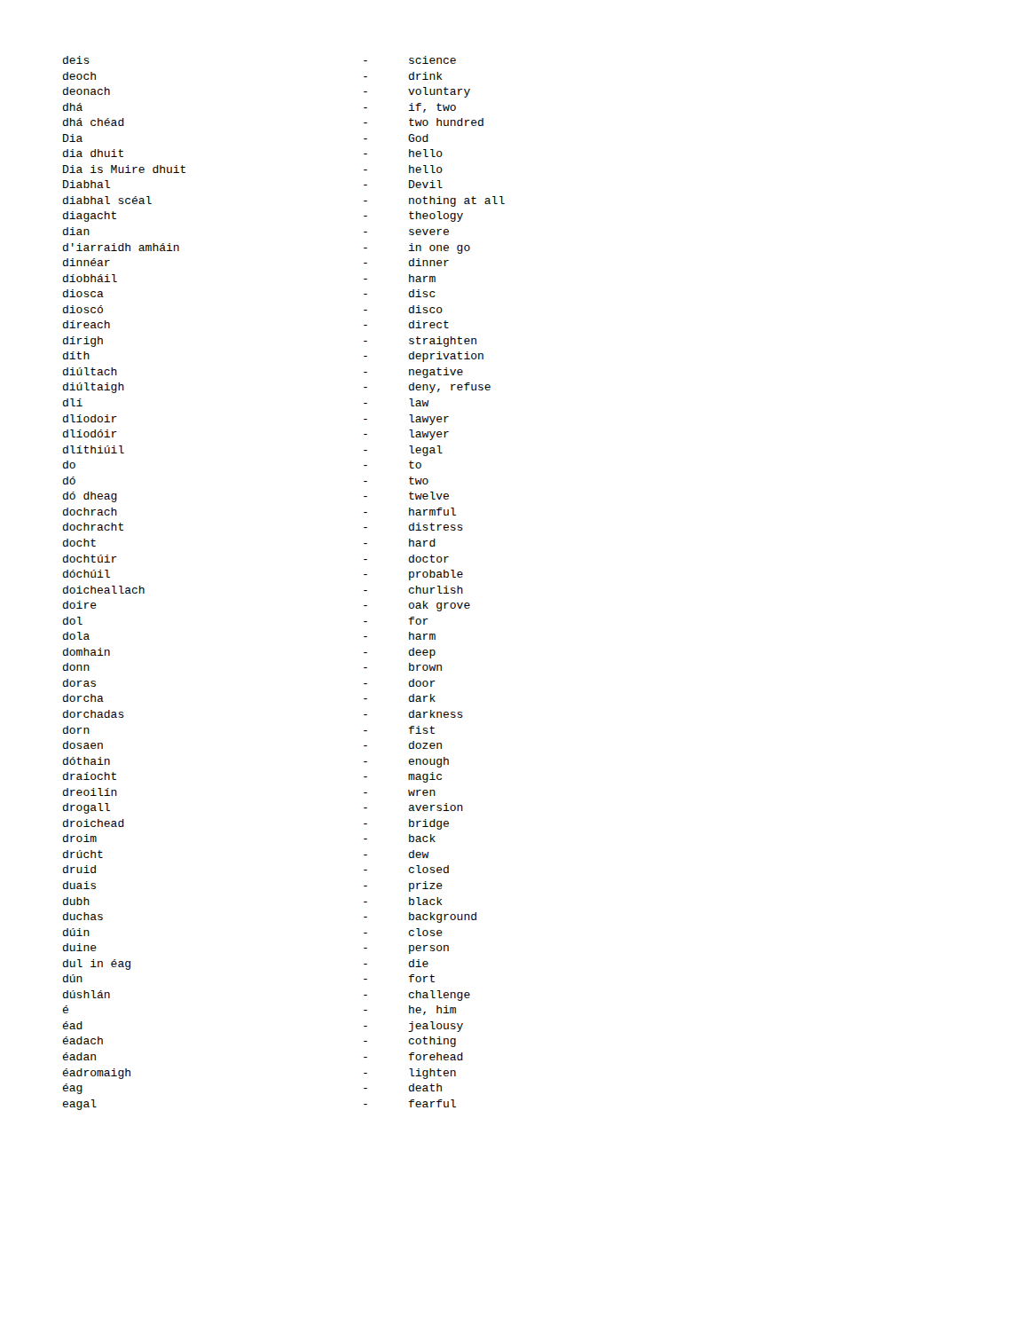| deis | - | science |
| deoch | - | drink |
| deonach | - | voluntary |
| dhá | - | if, two |
| dhá chéad | - | two hundred |
| Dia | - | God |
| dia dhuit | - | hello |
| Dia is Muire dhuit | - | hello |
| Diabhal | - | Devil |
| diabhal scéal | - | nothing at all |
| diagacht | - | theology |
| dian | - | severe |
| d'iarraidh amháin | - | in one go |
| dinnéar | - | dinner |
| díobháil | - | harm |
| diosca | - | disc |
| dioscó | - | disco |
| díreach | - | direct |
| dírigh | - | straighten |
| díth | - | deprivation |
| diúltach | - | negative |
| diúltaigh | - | deny, refuse |
| dlí | - | law |
| dlíodoir | - | lawyer |
| dlíodóir | - | lawyer |
| dlíthiúil | - | legal |
| do | - | to |
| dó | - | two |
| dó dheag | - | twelve |
| dochrach | - | harmful |
| dochracht | - | distress |
| docht | - | hard |
| dochtúir | - | doctor |
| dóchúil | - | probable |
| doicheallach | - | churlish |
| doire | - | oak grove |
| dol | - | for |
| dola | - | harm |
| domhain | - | deep |
| donn | - | brown |
| doras | - | door |
| dorcha | - | dark |
| dorchadas | - | darkness |
| dorn | - | fist |
| dosaen | - | dozen |
| dóthain | - | enough |
| draíocht | - | magic |
| dreoilín | - | wren |
| drogall | - | aversion |
| droichead | - | bridge |
| droim | - | back |
| drúcht | - | dew |
| druid | - | closed |
| duais | - | prize |
| dubh | - | black |
| duchas | - | background |
| dúin | - | close |
| duine | - | person |
| dul in éag | - | die |
| dún | - | fort |
| dúshlán | - | challenge |
| é | - | he, him |
| éad | - | jealousy |
| éadach | - | cothing |
| éadan | - | forehead |
| éadromaigh | - | lighten |
| éag | - | death |
| eagal | - | fearful |